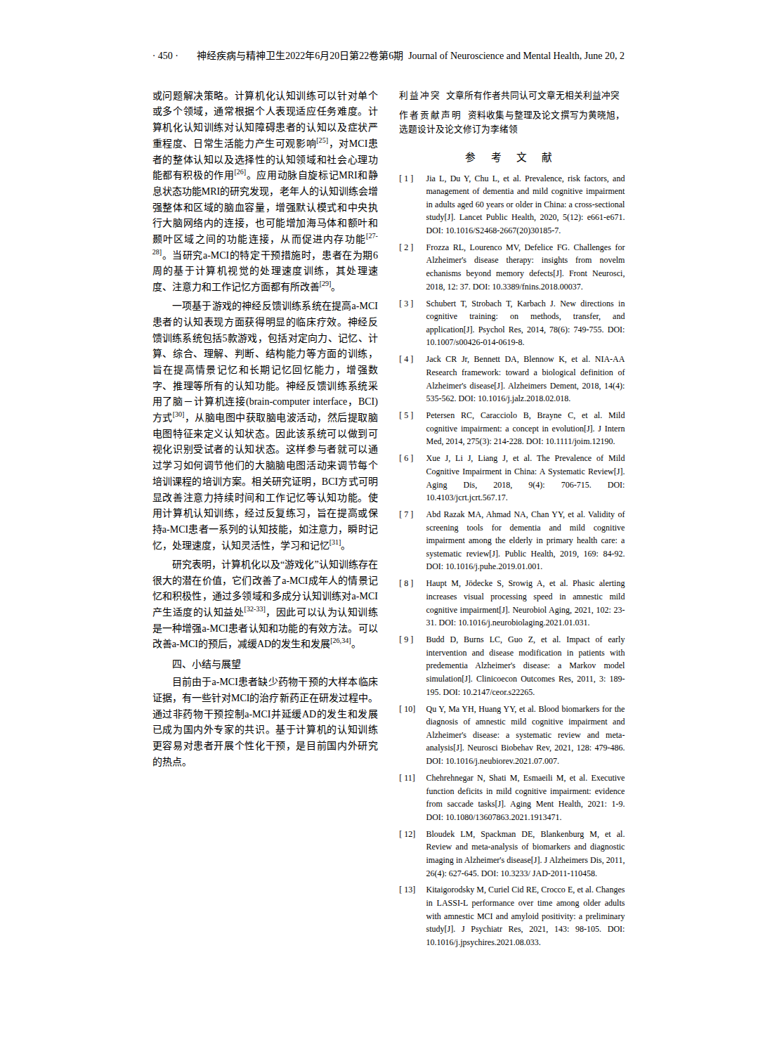· 450 · 神经疾病与精神卫生2022年6月20日第22卷第6期 Journal of Neuroscience and Mental Health, June 20, 2022, Vol.22, No.6
或问题解决策略。计算机化认知训练可以针对单个或多个领域，通常根据个人表现适应任务难度。计算机化认知训练对认知障碍患者的认知以及症状严重程度、日常生活能力产生可观影响[25]，对MCI患者的整体认知以及选择性的认知领域和社会心理功能都有积极的作用[26]。应用动脉自旋标记MRI和静息状态功能MRI的研究发现，老年人的认知训练会增强整体和区域的脑血容量，增强默认模式和中央执行大脑网络内的连接，也可能增加海马体和额叶和颞叶区域之间的功能连接，从而促进内存功能[27-28]。当研究a-MCI的特定干预措施时，患者在为期6周的基于计算机视觉的处理速度训练，其处理速度、注意力和工作记忆方面都有所改善[29]。
一项基于游戏的神经反馈训练系统在提高a-MCI患者的认知表现方面获得明显的临床疗效。神经反馈训练系统包括5款游戏，包括对定向力、记忆、计算、综合、理解、判断、结构能力等方面的训练，旨在提高情景记忆和长期记忆回忆能力，增强数字、推理等所有的认知功能。神经反馈训练系统采用了脑－计算机连接(brain-computer interface，BCI)方式[30]，从脑电图中获取脑电波活动，然后提取脑电图特征来定义认知状态。因此该系统可以做到可视化识别受试者的认知状态。这样参与者就可以通过学习如何调节他们的大脑脑电图活动来调节每个培训课程的培训方案。相关研究证明，BCI方式可明显改善注意力持续时间和工作记忆等认知功能。使用计算机认知训练，经过反复练习，旨在提高或保持a-MCI患者一系列的认知技能，如注意力，瞬时记忆，处理速度，认知灵活性，学习和记忆[31]。
研究表明，计算机化以及“游戏化”认知训练存在很大的潜在价值，它们改善了a-MCI成年人的情景记忆和积极性，通过多领域和多成分认知训练对a-MCI产生适度的认知益处[32-33]，因此可以认为认知训练是一种增强a-MCI患者认知和功能的有效方法。可以改善a-MCI的预后，减缓AD的发生和发展[26,34]。
四、小结与展望
目前由于a-MCI患者缺少药物干预的大样本临床证据，有一些针对MCI的治疗新药正在研发过程中。通过非药物干预控制a-MCI并延缓AD的发生和发展已成为国内外专家的共识。基于计算机的认知训练更容易对患者开展个性化干预，是目前国内外研究的热点。
利益冲突文章所有作者共同认可文章无相关利益冲突
作者贡献声明资料收集与整理及论文撰写为黄晓旭，选题设计及论文修订为李绪领
参 考 文 献
Jia L, Du Y, Chu L, et al. Prevalence, risk factors, and management of dementia and mild cognitive impairment in adults aged 60 years or older in China: a cross-sectional study[J]. Lancet Public Health, 2020, 5(12): e661-e671. DOI: 10.1016/S2468-2667(20)30185-7.
Frozza RL, Lourenco MV, Defelice FG. Challenges for Alzheimer's disease therapy: insights from novelm echanisms beyond memory defects[J]. Front Neurosci, 2018, 12: 37. DOI: 10.3389/fnins.2018.00037.
Schubert T, Strobach T, Karbach J. New directions in cognitive training: on methods, transfer, and application[J]. Psychol Res, 2014, 78(6): 749-755. DOI: 10.1007/s00426-014-0619-8.
Jack CR Jr, Bennett DA, Blennow K, et al. NIA-AA Research framework: toward a biological definition of Alzheimer's disease[J]. Alzheimers Dement, 2018, 14(4): 535-562. DOI: 10.1016/j.jalz.2018.02.018.
Petersen RC, Caracciolo B, Brayne C, et al. Mild cognitive impairment: a concept in evolution[J]. J Intern Med, 2014, 275(3): 214-228. DOI: 10.1111/joim.12190.
Xue J, Li J, Liang J, et al. The Prevalence of Mild Cognitive Impairment in China: A Systematic Review[J]. Aging Dis, 2018, 9(4): 706-715. DOI: 10.4103/jcrt.jcrt.567.17.
Abd Razak MA, Ahmad NA, Chan YY, et al. Validity of screening tools for dementia and mild cognitive impairment among the elderly in primary health care: a systematic review[J]. Public Health, 2019, 169: 84-92. DOI: 10.1016/j.puhe.2019.01.001.
Haupt M, Jödecke S, Srowig A, et al. Phasic alerting increases visual processing speed in amnestic mild cognitive impairment[J]. Neurobiol Aging, 2021, 102: 23-31. DOI: 10.1016/j.neurobiolaging.2021.01.031.
Budd D, Burns LC, Guo Z, et al. Impact of early intervention and disease modification in patients with predementia Alzheimer's disease: a Markov model simulation[J]. Clinicoecon Outcomes Res, 2011, 3: 189-195. DOI: 10.2147/ceor.s22265.
Qu Y, Ma YH, Huang YY, et al. Blood biomarkers for the diagnosis of amnestic mild cognitive impairment and Alzheimer's disease: a systematic review and meta-analysis[J]. Neurosci Biobehav Rev, 2021, 128: 479-486. DOI: 10.1016/j.neubiorev.2021.07.007.
Chehrehnegar N, Shati M, Esmaeili M, et al. Executive function deficits in mild cognitive impairment: evidence from saccade tasks[J]. Aging Ment Health, 2021: 1-9. DOI: 10.1080/13607863.2021.1913471.
Bloudek LM, Spackman DE, Blankenburg M, et al. Review and meta-analysis of biomarkers and diagnostic imaging in Alzheimer's disease[J]. J Alzheimers Dis, 2011, 26(4): 627-645. DOI: 10.3233/ JAD-2011-110458.
Kitaigorodsky M, Curiel Cid RE, Crocco E, et al. Changes in LASSI-L performance over time among older adults with amnestic MCI and amyloid positivity: a preliminary study[J]. J Psychiatr Res, 2021, 143: 98-105. DOI: 10.1016/j.jpsychires.2021.08.033.